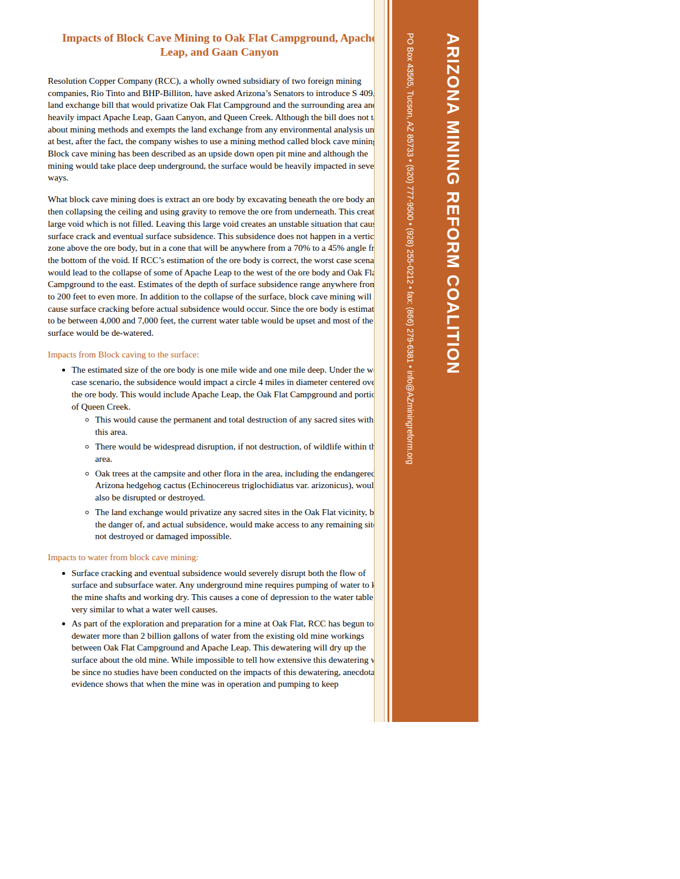ARIZONA MINING REFORM COALITION
PO Box 43565, Tucson, AZ 85733 • (520) 777-9500 • (928) 255-0212 • fax: (866) 279-6381 • info@AZminingreform.org
Impacts of Block Cave Mining to Oak Flat Campground, Apache Leap, and Gaan Canyon
Resolution Copper Company (RCC), a wholly owned subsidiary of two foreign mining companies, Rio Tinto and BHP-Billiton, have asked Arizona’s Senators to introduce S 409, a land exchange bill that would privatize Oak Flat Campground and the surrounding area and heavily impact Apache Leap, Gaan Canyon, and Queen Creek. Although the bill does not talk about mining methods and exempts the land exchange from any environmental analysis until, at best, after the fact, the company wishes to use a mining method called block cave mining. Block cave mining has been described as an upside down open pit mine and although the mining would take place deep underground, the surface would be heavily impacted in several ways.
What block cave mining does is extract an ore body by excavating beneath the ore body and then collapsing the ceiling and using gravity to remove the ore from underneath. This creates a large void which is not filled. Leaving this large void creates an unstable situation that causes surface crack and eventual surface subsidence. This subsidence does not happen in a vertical zone above the ore body, but in a cone that will be anywhere from a 70% to a 45% angle from the bottom of the void. If RCC’s estimation of the ore body is correct, the worst case scenario would lead to the collapse of some of Apache Leap to the west of the ore body and Oak Flat Campground to the east. Estimates of the depth of surface subsidence range anywhere from 50 to 200 feet to even more. In addition to the collapse of the surface, block cave mining will cause surface cracking before actual subsidence would occur. Since the ore body is estimated to be between 4,000 and 7,000 feet, the current water table would be upset and most of the surface would be de-watered.
Impacts from Block caving to the surface:
The estimated size of the ore body is one mile wide and one mile deep. Under the worst case scenario, the subsidence would impact a circle 4 miles in diameter centered over the ore body. This would include Apache Leap, the Oak Flat Campground and portions of Queen Creek.
This would cause the permanent and total destruction of any sacred sites within this area.
There would be widespread disruption, if not destruction, of wildlife within this area.
Oak trees at the campsite and other flora in the area, including the endangered Arizona hedgehog cactus (Echinocereus triglochidiatus var. arizonicus), would be also be disrupted or destroyed.
The land exchange would privatize any sacred sites in the Oak Flat vicinity, but the danger of, and actual subsidence, would make access to any remaining sites not destroyed or damaged impossible.
Impacts to water from block cave mining:
Surface cracking and eventual subsidence would severely disrupt both the flow of surface and subsurface water. Any underground mine requires pumping of water to keep the mine shafts and working dry. This causes a cone of depression to the water table very similar to what a water well causes.
As part of the exploration and preparation for a mine at Oak Flat, RCC has begun to dewater more than 2 billion gallons of water from the existing old mine workings between Oak Flat Campground and Apache Leap. This dewatering will dry up the surface about the old mine. While impossible to tell how extensive this dewatering will be since no studies have been conducted on the impacts of this dewatering, anecdotal evidence shows that when the mine was in operation and pumping to keep